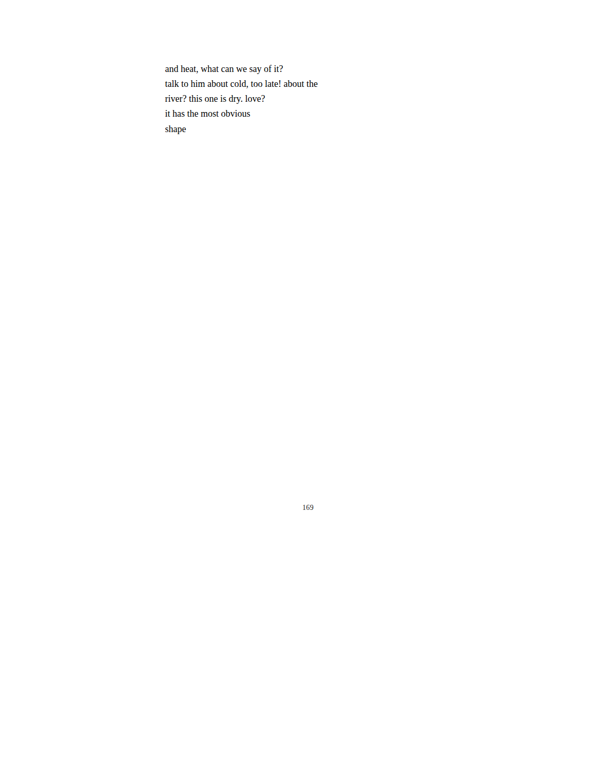and heat, what can we say of it? talk to him about cold, too late! about the river? this one is dry. love? it has the most obvious shape
169